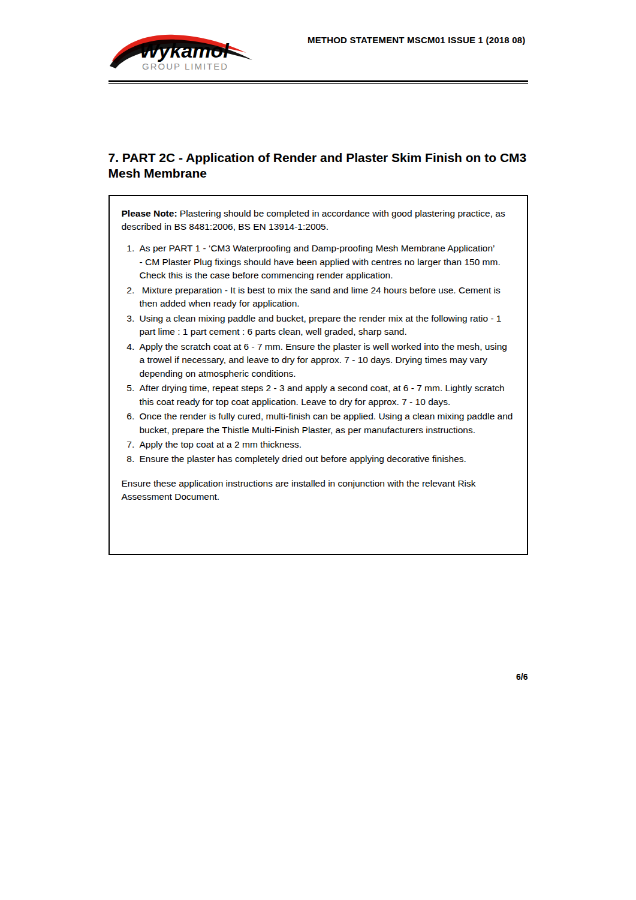Wykamol GROUP LIMITED
METHOD STATEMENT MSCM01 ISSUE 1 (2018 08)
7. PART 2C - Application of Render and Plaster Skim Finish on to CM3 Mesh Membrane
Please Note: Plastering should be completed in accordance with good plastering practice, as described in BS 8481:2006, BS EN 13914-1:2005.
As per PART 1 - ‘CM3 Waterproofing and Damp-proofing Mesh Membrane Application’- CM Plaster Plug fixings should have been applied with centres no larger than 150 mm. Check this is the case before commencing render application.
Mixture preparation - It is best to mix the sand and lime 24 hours before use. Cement is then added when ready for application.
Using a clean mixing paddle and bucket, prepare the render mix at the following ratio - 1 part lime : 1 part cement : 6 parts clean, well graded, sharp sand.
Apply the scratch coat at 6 - 7 mm. Ensure the plaster is well worked into the mesh, using a trowel if necessary, and leave to dry for approx. 7 - 10 days. Drying times may vary depending on atmospheric conditions.
After drying time, repeat steps 2 - 3 and apply a second coat, at 6 - 7 mm. Lightly scratch this coat ready for top coat application. Leave to dry for approx. 7 - 10 days.
Once the render is fully cured, multi-finish can be applied. Using a clean mixing paddle and bucket, prepare the Thistle Multi-Finish Plaster, as per manufacturers instructions.
Apply the top coat at a 2 mm thickness.
Ensure the plaster has completely dried out before applying decorative finishes.
Ensure these application instructions are installed in conjunction with the relevant Risk Assessment Document.
6/6